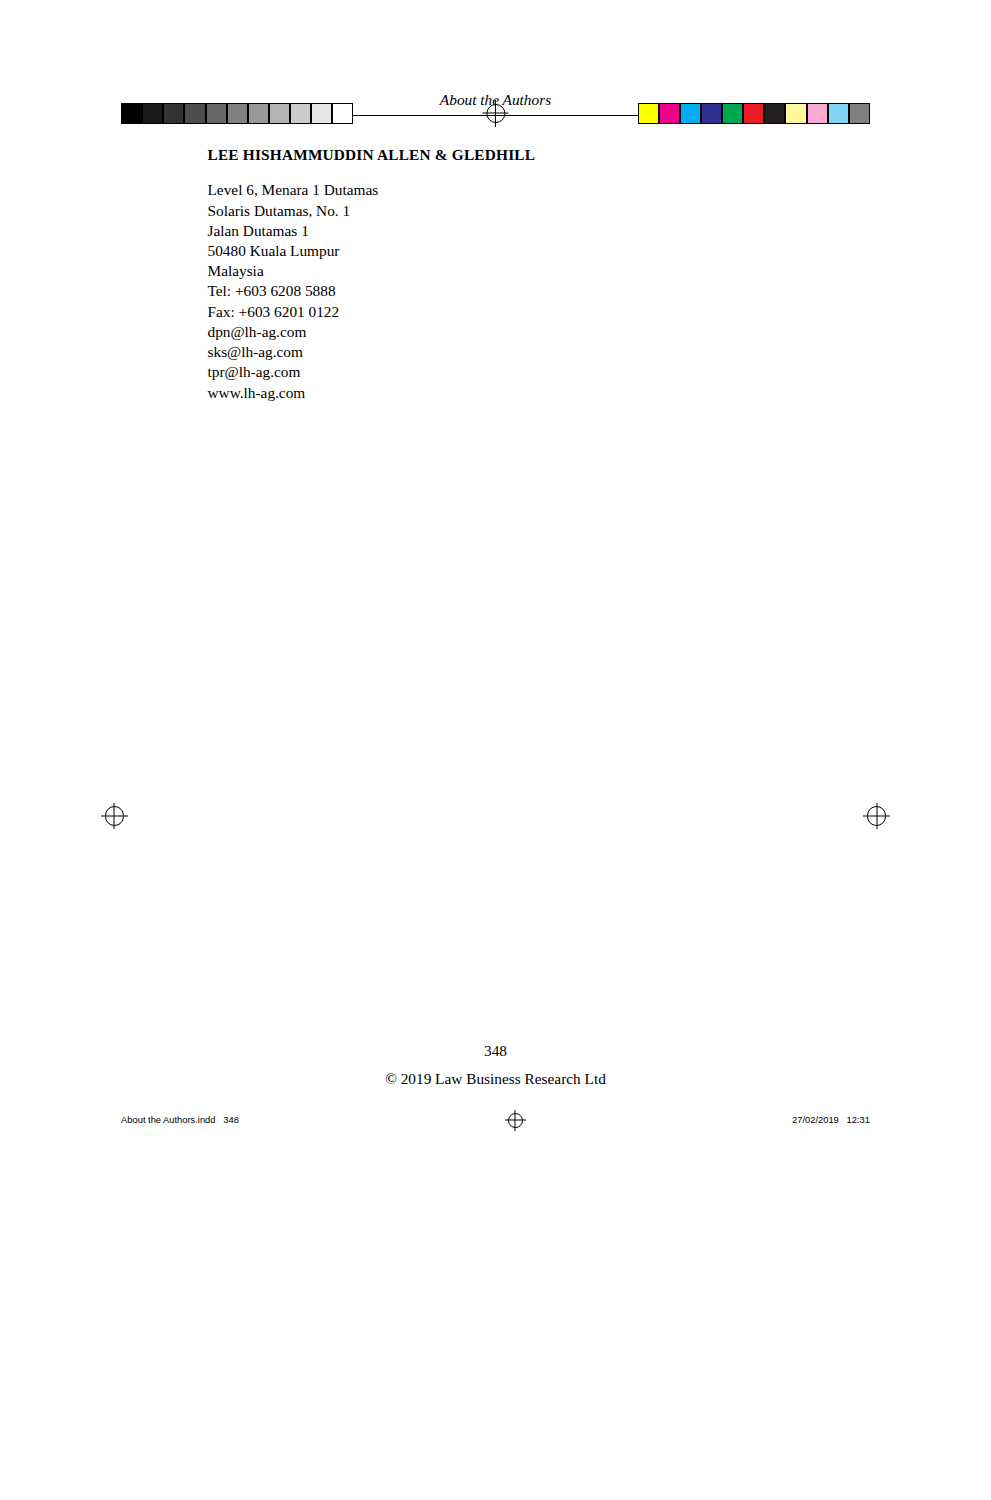About the Authors
LEE HISHAMMUDDIN ALLEN & GLEDHILL
Level 6, Menara 1 Dutamas
Solaris Dutamas, No. 1
Jalan Dutamas 1
50480 Kuala Lumpur
Malaysia
Tel: +603 6208 5888
Fax: +603 6201 0122
dpn@lh-ag.com
sks@lh-ag.com
tpr@lh-ag.com
www.lh-ag.com
348
© 2019 Law Business Research Ltd
About the Authors.indd 348 27/02/2019 12:31